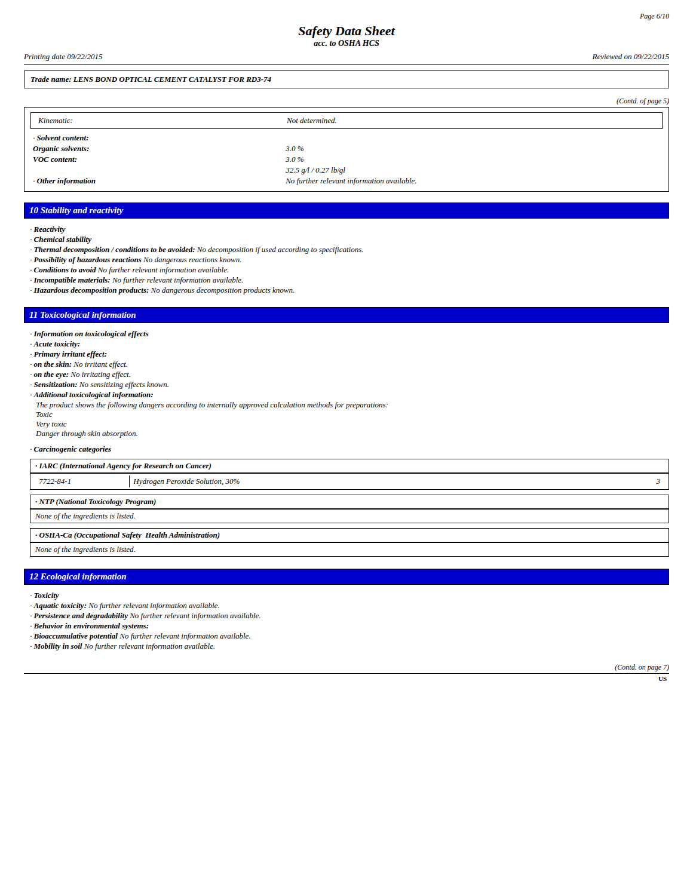Page 6/10
Safety Data Sheet
acc. to OSHA HCS
Printing date 09/22/2015 Reviewed on 09/22/2015
Trade name: LENS BOND OPTICAL CEMENT CATALYST FOR RD3-74
(Contd. of page 5)
| Kinematic: | Not determined. |
| · Solvent content: | |
| Organic solvents: | 3.0 % |
| VOC content: | 3.0 % |
| | 32.5 g/l / 0.27 lb/gl |
| · Other information | No further relevant information available. |
10 Stability and reactivity
· Reactivity
· Chemical stability
· Thermal decomposition / conditions to be avoided: No decomposition if used according to specifications.
· Possibility of hazardous reactions No dangerous reactions known.
· Conditions to avoid No further relevant information available.
· Incompatible materials: No further relevant information available.
· Hazardous decomposition products: No dangerous decomposition products known.
11 Toxicological information
· Information on toxicological effects
· Acute toxicity:
· Primary irritant effect:
· on the skin: No irritant effect.
· on the eye: No irritating effect.
· Sensitization: No sensitizing effects known.
· Additional toxicological information:
The product shows the following dangers according to internally approved calculation methods for preparations:
Toxic
Very toxic
Danger through skin absorption.
· Carcinogenic categories
· IARC (International Agency for Research on Cancer)
| 7722-84-1 | Hydrogen Peroxide Solution, 30% | 3 |
· NTP (National Toxicology Program)
None of the ingredients is listed.
· OSHA-Ca (Occupational Safety Health Administration)
None of the ingredients is listed.
12 Ecological information
· Toxicity
· Aquatic toxicity: No further relevant information available.
· Persistence and degradability No further relevant information available.
· Behavior in environmental systems:
· Bioaccumulative potential No further relevant information available.
· Mobility in soil No further relevant information available.
(Contd. on page 7)
US